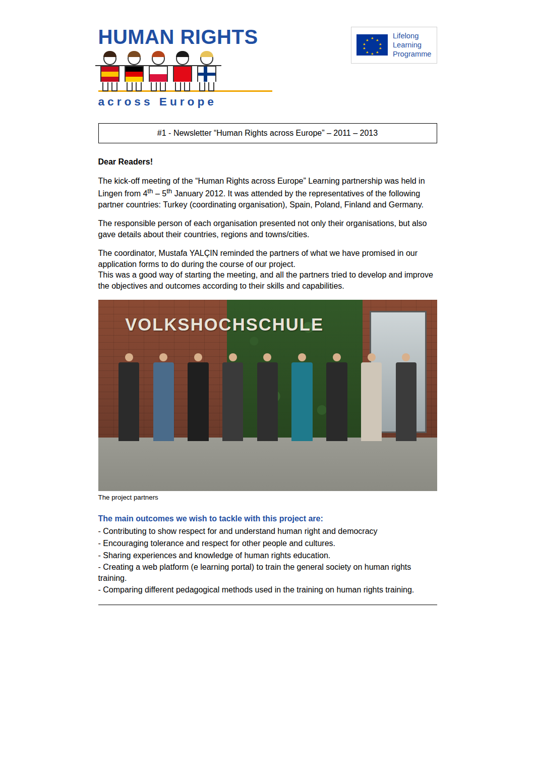HUMAN RIGHTS
across Europe
★ ★ ★ ★ ★ ★ ★ ★ ★ ★
Lifelong
Learning
Programme
#1 - Newsletter “Human Rights across Europe” – 2011 – 2013
Dear Readers!
The kick-off meeting of the “Human Rights across Europe” Learning partnership was held in Lingen from 4th – 5th January 2012. It was attended by the representatives of the following partner countries: Turkey (coordinating organisation), Spain, Poland, Finland and Germany.
The responsible person of each organisation presented not only their organisations, but also gave details about their countries, regions and towns/cities.
The coordinator, Mustafa YALÇIN reminded the partners of what we have promised in our application forms to do during the course of our project.
This was a good way of starting the meeting, and all the partners tried to develop and improve the objectives and outcomes according to their skills and capabilities.
VOLKSHOCHSCHULE
The project partners
The main outcomes we wish to tackle with this project are:
Contributing to show respect for and understand human right and democracy
Encouraging tolerance and respect for other people and cultures.
Sharing experiences and knowledge of human rights education.
Creating a web platform (e learning portal) to train the general society on human rights training.
Comparing different pedagogical methods used in the training on human rights training.